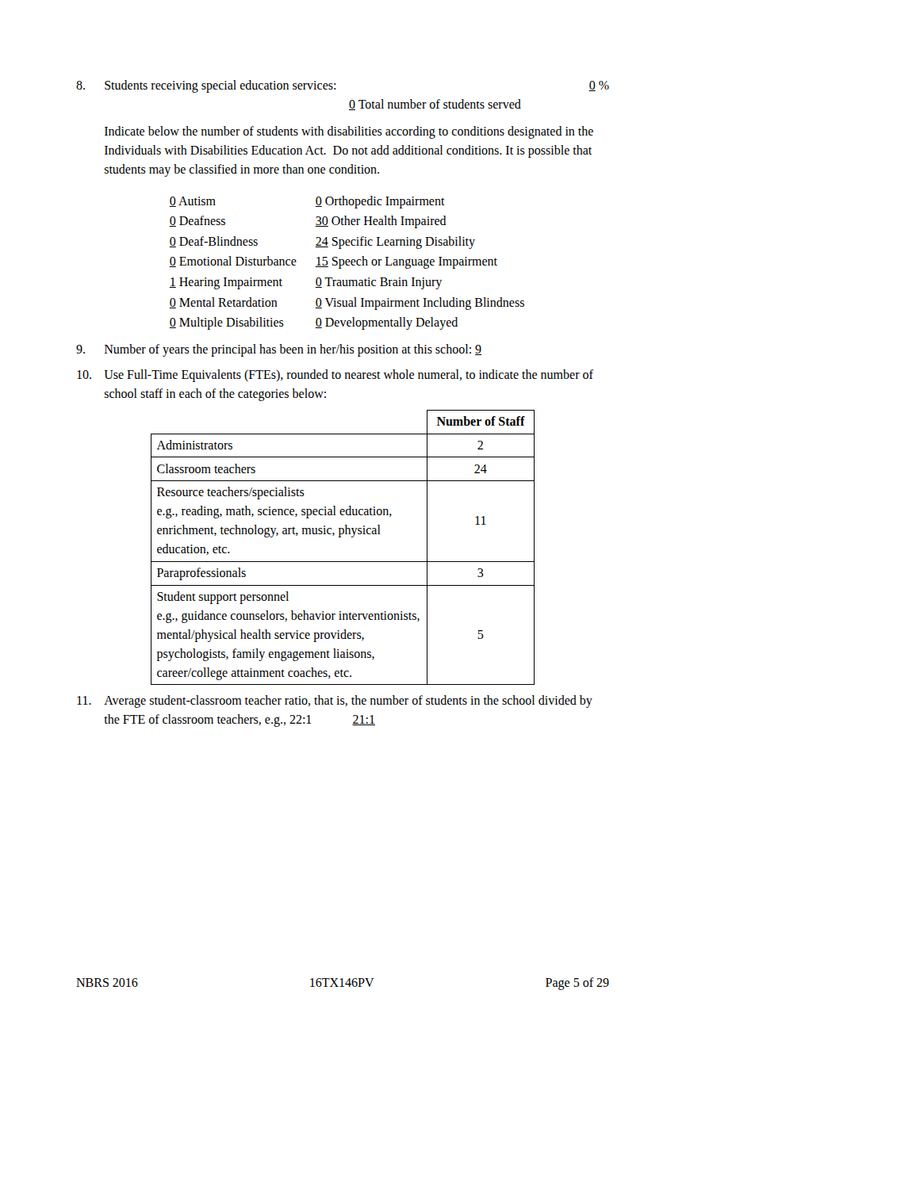8.
Students receiving special education services: 0 %
0 Total number of students served
Indicate below the number of students with disabilities according to conditions designated in the Individuals with Disabilities Education Act. Do not add additional conditions. It is possible that students may be classified in more than one condition.
| 0 Autism | 0 Orthopedic Impairment |
| 0 Deafness | 30 Other Health Impaired |
| 0 Deaf-Blindness | 24 Specific Learning Disability |
| 0 Emotional Disturbance | 15 Speech or Language Impairment |
| 1 Hearing Impairment | 0 Traumatic Brain Injury |
| 0 Mental Retardation | 0 Visual Impairment Including Blindness |
| 0 Multiple Disabilities | 0 Developmentally Delayed |
9.
Number of years the principal has been in her/his position at this school: 9
10.
Use Full-Time Equivalents (FTEs), rounded to nearest whole numeral, to indicate the number of school staff in each of the categories below:
| | Number of Staff |
| --- | --- |
| Administrators | 2 |
| Classroom teachers | 24 |
| Resource teachers/specialists e.g., reading, math, science, special education, enrichment, technology, art, music, physical education, etc. | 11 |
| Paraprofessionals | 3 |
| Student support personnel e.g., guidance counselors, behavior interventionists, mental/physical health service providers, psychologists, family engagement liaisons, career/college attainment coaches, etc. | 5 |
11.
Average student-classroom teacher ratio, that is, the number of students in the school divided by the FTE of classroom teachers, e.g., 22:1 21:1
NBRS 2016 16TX146PV Page 5 of 29